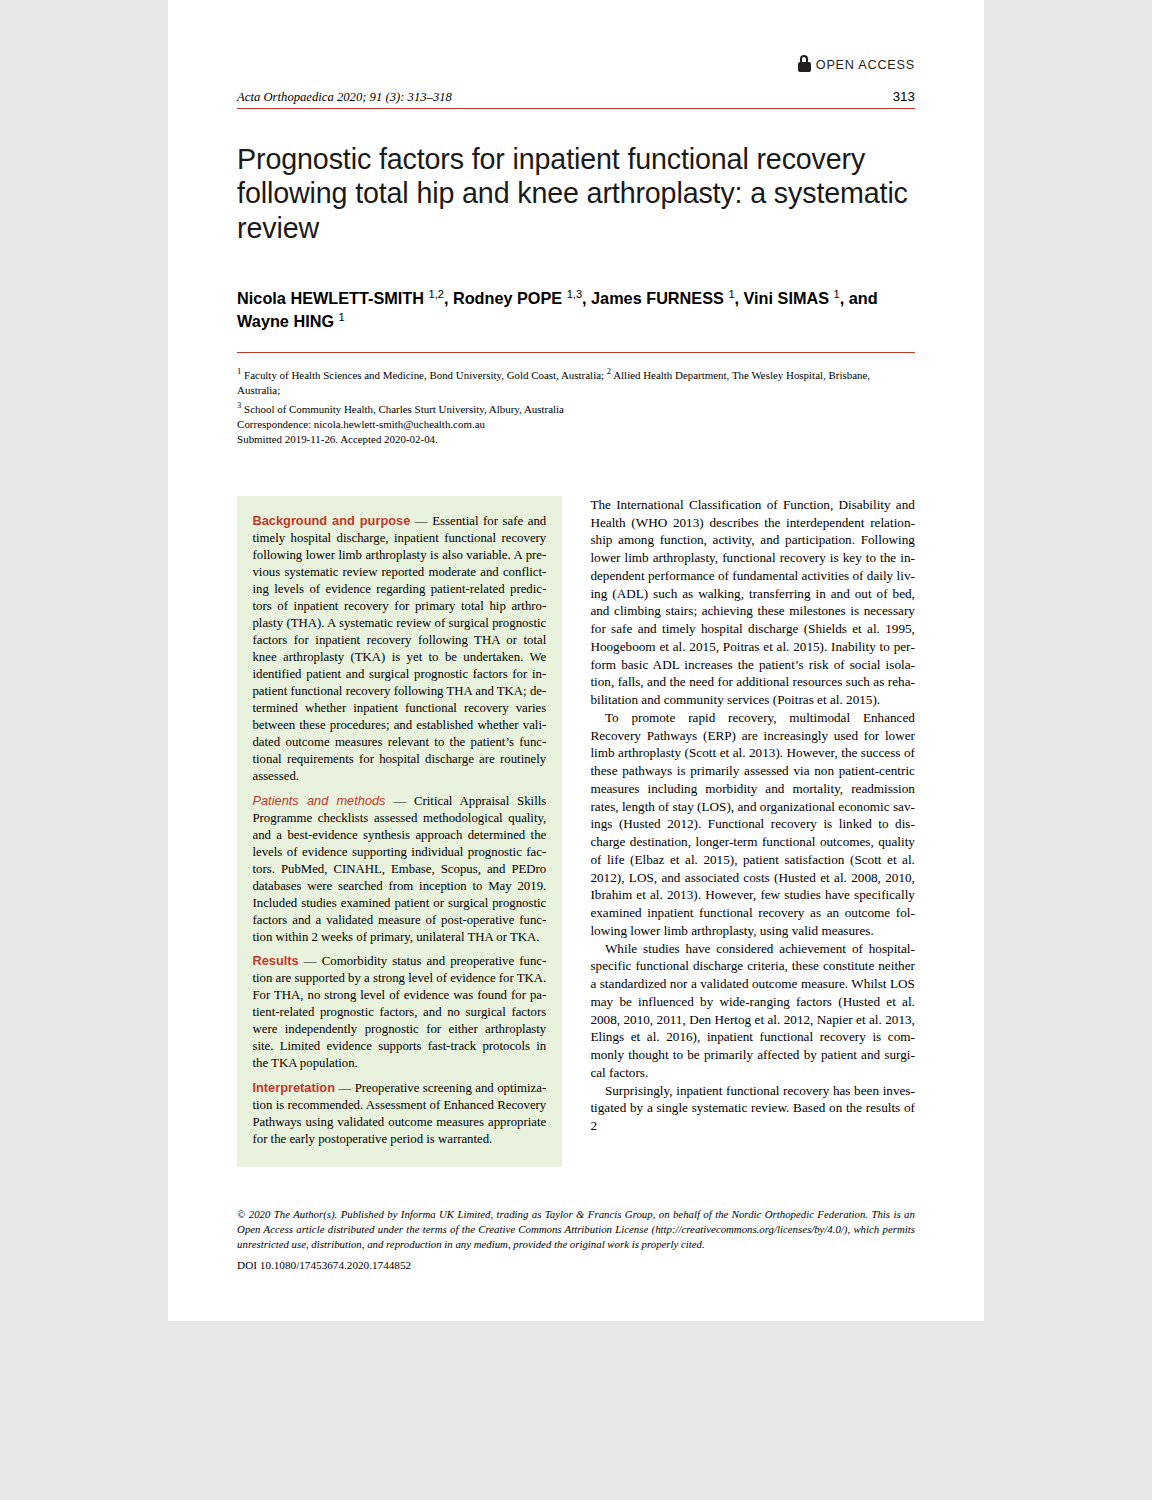OPEN ACCESS
Acta Orthopaedica 2020; 91 (3): 313–318 313
Prognostic factors for inpatient functional recovery following total hip and knee arthroplasty: a systematic review
Nicola Hewlett-Smith 1,2, Rodney Pope 1,3, James Furness 1, Vini Simas 1, and Wayne Hing 1
1 Faculty of Health Sciences and Medicine, Bond University, Gold Coast, Australia; 2 Allied Health Department, The Wesley Hospital, Brisbane, Australia;
3 School of Community Health, Charles Sturt University, Albury, Australia
Correspondence: nicola.hewlett-smith@uchealth.com.au
Submitted 2019-11-26. Accepted 2020-02-04.
Background and purpose — Essential for safe and timely hospital discharge, inpatient functional recovery following lower limb arthroplasty is also variable. A previous systematic review reported moderate and conflicting levels of evidence regarding patient-related predictors of inpatient recovery for primary total hip arthroplasty (THA). A systematic review of surgical prognostic factors for inpatient recovery following THA or total knee arthroplasty (TKA) is yet to be undertaken. We identified patient and surgical prognostic factors for inpatient functional recovery following THA and TKA; determined whether inpatient functional recovery varies between these procedures; and established whether validated outcome measures relevant to the patient’s functional requirements for hospital discharge are routinely assessed.
Patients and methods — Critical Appraisal Skills Programme checklists assessed methodological quality, and a best-evidence synthesis approach determined the levels of evidence supporting individual prognostic factors. PubMed, CINAHL, Embase, Scopus, and PEDro databases were searched from inception to May 2019. Included studies examined patient or surgical prognostic factors and a validated measure of post-operative function within 2 weeks of primary, unilateral THA or TKA.
Results — Comorbidity status and preoperative function are supported by a strong level of evidence for TKA. For THA, no strong level of evidence was found for patient-related prognostic factors, and no surgical factors were independently prognostic for either arthroplasty site. Limited evidence supports fast-track protocols in the TKA population.
Interpretation — Preoperative screening and optimization is recommended. Assessment of Enhanced Recovery Pathways using validated outcome measures appropriate for the early postoperative period is warranted.
The International Classification of Function, Disability and Health (WHO 2013) describes the interdependent relationship among function, activity, and participation. Following lower limb arthroplasty, functional recovery is key to the independent performance of fundamental activities of daily living (ADL) such as walking, transferring in and out of bed, and climbing stairs; achieving these milestones is necessary for safe and timely hospital discharge (Shields et al. 1995, Hoogeboom et al. 2015, Poitras et al. 2015). Inability to perform basic ADL increases the patient’s risk of social isolation, falls, and the need for additional resources such as rehabilitation and community services (Poitras et al. 2015).
To promote rapid recovery, multimodal Enhanced Recovery Pathways (ERP) are increasingly used for lower limb arthroplasty (Scott et al. 2013). However, the success of these pathways is primarily assessed via non patient-centric measures including morbidity and mortality, readmission rates, length of stay (LOS), and organizational economic savings (Husted 2012). Functional recovery is linked to discharge destination, longer-term functional outcomes, quality of life (Elbaz et al. 2015), patient satisfaction (Scott et al. 2012), LOS, and associated costs (Husted et al. 2008, 2010, Ibrahim et al. 2013). However, few studies have specifically examined inpatient functional recovery as an outcome following lower limb arthroplasty, using valid measures.
While studies have considered achievement of hospital-specific functional discharge criteria, these constitute neither a standardized nor a validated outcome measure. Whilst LOS may be influenced by wide-ranging factors (Husted et al. 2008, 2010, 2011, Den Hertog et al. 2012, Napier et al. 2013, Elings et al. 2016), inpatient functional recovery is commonly thought to be primarily affected by patient and surgical factors.
Surprisingly, inpatient functional recovery has been investigated by a single systematic review. Based on the results of 2
© 2020 The Author(s). Published by Informa UK Limited, trading as Taylor & Francis Group, on behalf of the Nordic Orthopedic Federation. This is an Open Access article distributed under the terms of the Creative Commons Attribution License (http://creativecommons.org/licenses/by/4.0/), which permits unrestricted use, distribution, and reproduction in any medium, provided the original work is properly cited.
DOI 10.1080/17453674.2020.1744852